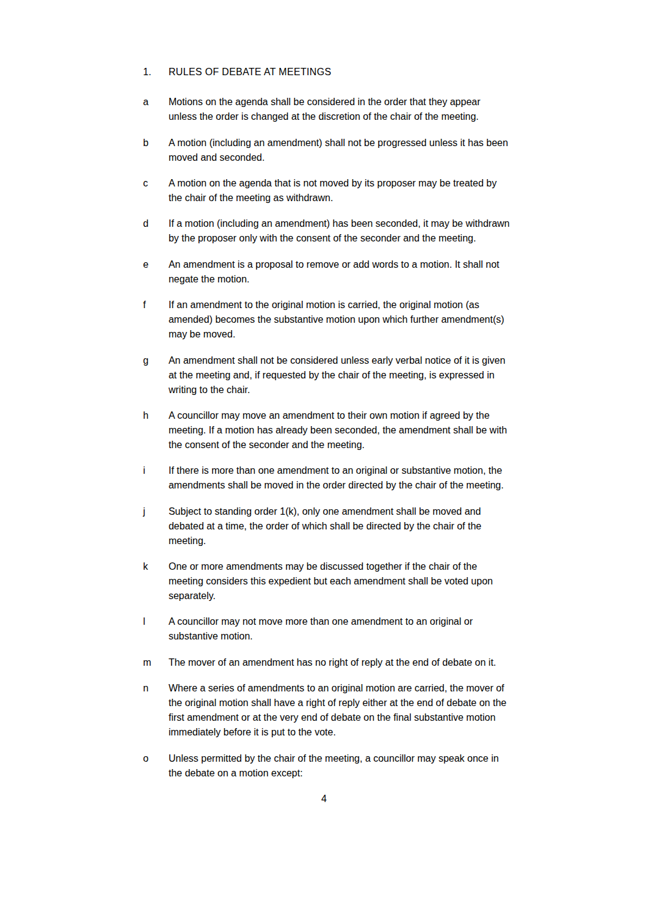1. RULES OF DEBATE AT MEETINGS
a Motions on the agenda shall be considered in the order that they appear unless the order is changed at the discretion of the chair of the meeting.
b A motion (including an amendment) shall not be progressed unless it has been moved and seconded.
c A motion on the agenda that is not moved by its proposer may be treated by the chair of the meeting as withdrawn.
d If a motion (including an amendment) has been seconded, it may be withdrawn by the proposer only with the consent of the seconder and the meeting.
e An amendment is a proposal to remove or add words to a motion. It shall not negate the motion.
f If an amendment to the original motion is carried, the original motion (as amended) becomes the substantive motion upon which further amendment(s) may be moved.
g An amendment shall not be considered unless early verbal notice of it is given at the meeting and, if requested by the chair of the meeting, is expressed in writing to the chair.
h A councillor may move an amendment to their own motion if agreed by the meeting. If a motion has already been seconded, the amendment shall be with the consent of the seconder and the meeting.
i If there is more than one amendment to an original or substantive motion, the amendments shall be moved in the order directed by the chair of the meeting.
j Subject to standing order 1(k), only one amendment shall be moved and debated at a time, the order of which shall be directed by the chair of the meeting.
k One or more amendments may be discussed together if the chair of the meeting considers this expedient but each amendment shall be voted upon separately.
l A councillor may not move more than one amendment to an original or substantive motion.
m The mover of an amendment has no right of reply at the end of debate on it.
n Where a series of amendments to an original motion are carried, the mover of the original motion shall have a right of reply either at the end of debate on the first amendment or at the very end of debate on the final substantive motion immediately before it is put to the vote.
o Unless permitted by the chair of the meeting, a councillor may speak once in the debate on a motion except:
4